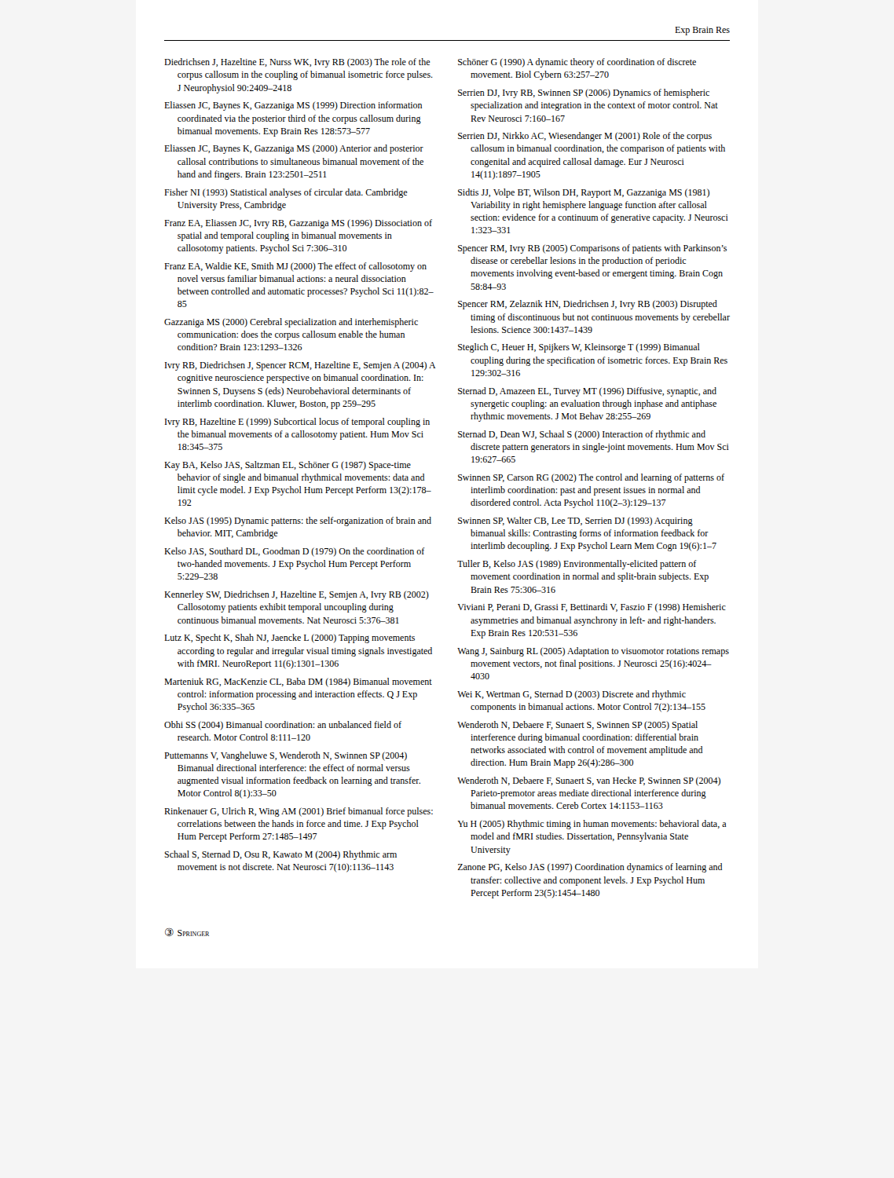Exp Brain Res
Diedrichsen J, Hazeltine E, Nurss WK, Ivry RB (2003) The role of the corpus callosum in the coupling of bimanual isometric force pulses. J Neurophysiol 90:2409–2418
Eliassen JC, Baynes K, Gazzaniga MS (1999) Direction information coordinated via the posterior third of the corpus callosum during bimanual movements. Exp Brain Res 128:573–577
Eliassen JC, Baynes K, Gazzaniga MS (2000) Anterior and posterior callosal contributions to simultaneous bimanual movement of the hand and fingers. Brain 123:2501–2511
Fisher NI (1993) Statistical analyses of circular data. Cambridge University Press, Cambridge
Franz EA, Eliassen JC, Ivry RB, Gazzaniga MS (1996) Dissociation of spatial and temporal coupling in bimanual movements in callosotomy patients. Psychol Sci 7:306–310
Franz EA, Waldie KE, Smith MJ (2000) The effect of callosotomy on novel versus familiar bimanual actions: a neural dissociation between controlled and automatic processes? Psychol Sci 11(1):82–85
Gazzaniga MS (2000) Cerebral specialization and interhemispheric communication: does the corpus callosum enable the human condition? Brain 123:1293–1326
Ivry RB, Diedrichsen J, Spencer RCM, Hazeltine E, Semjen A (2004) A cognitive neuroscience perspective on bimanual coordination. In: Swinnen S, Duysens S (eds) Neurobehavioral determinants of interlimb coordination. Kluwer, Boston, pp 259–295
Ivry RB, Hazeltine E (1999) Subcortical locus of temporal coupling in the bimanual movements of a callosotomy patient. Hum Mov Sci 18:345–375
Kay BA, Kelso JAS, Saltzman EL, Schöner G (1987) Space-time behavior of single and bimanual rhythmical movements: data and limit cycle model. J Exp Psychol Hum Percept Perform 13(2):178–192
Kelso JAS (1995) Dynamic patterns: the self-organization of brain and behavior. MIT, Cambridge
Kelso JAS, Southard DL, Goodman D (1979) On the coordination of two-handed movements. J Exp Psychol Hum Percept Perform 5:229–238
Kennerley SW, Diedrichsen J, Hazeltine E, Semjen A, Ivry RB (2002) Callosotomy patients exhibit temporal uncoupling during continuous bimanual movements. Nat Neurosci 5:376–381
Lutz K, Specht K, Shah NJ, Jaencke L (2000) Tapping movements according to regular and irregular visual timing signals investigated with fMRI. NeuroReport 11(6):1301–1306
Marteniuk RG, MacKenzie CL, Baba DM (1984) Bimanual movement control: information processing and interaction effects. Q J Exp Psychol 36:335–365
Obhi SS (2004) Bimanual coordination: an unbalanced field of research. Motor Control 8:111–120
Puttemanns V, Vangheluwe S, Wenderoth N, Swinnen SP (2004) Bimanual directional interference: the effect of normal versus augmented visual information feedback on learning and transfer. Motor Control 8(1):33–50
Rinkenauer G, Ulrich R, Wing AM (2001) Brief bimanual force pulses: correlations between the hands in force and time. J Exp Psychol Hum Percept Perform 27:1485–1497
Schaal S, Sternad D, Osu R, Kawato M (2004) Rhythmic arm movement is not discrete. Nat Neurosci 7(10):1136–1143
Schöner G (1990) A dynamic theory of coordination of discrete movement. Biol Cybern 63:257–270
Serrien DJ, Ivry RB, Swinnen SP (2006) Dynamics of hemispheric specialization and integration in the context of motor control. Nat Rev Neurosci 7:160–167
Serrien DJ, Nirkko AC, Wiesendanger M (2001) Role of the corpus callosum in bimanual coordination, the comparison of patients with congenital and acquired callosal damage. Eur J Neurosci 14(11):1897–1905
Sidtis JJ, Volpe BT, Wilson DH, Rayport M, Gazzaniga MS (1981) Variability in right hemisphere language function after callosal section: evidence for a continuum of generative capacity. J Neurosci 1:323–331
Spencer RM, Ivry RB (2005) Comparisons of patients with Parkinson’s disease or cerebellar lesions in the production of periodic movements involving event-based or emergent timing. Brain Cogn 58:84–93
Spencer RM, Zelaznik HN, Diedrichsen J, Ivry RB (2003) Disrupted timing of discontinuous but not continuous movements by cerebellar lesions. Science 300:1437–1439
Steglich C, Heuer H, Spijkers W, Kleinsorge T (1999) Bimanual coupling during the specification of isometric forces. Exp Brain Res 129:302–316
Sternad D, Amazeen EL, Turvey MT (1996) Diffusive, synaptic, and synergetic coupling: an evaluation through inphase and antiphase rhythmic movements. J Mot Behav 28:255–269
Sternad D, Dean WJ, Schaal S (2000) Interaction of rhythmic and discrete pattern generators in single-joint movements. Hum Mov Sci 19:627–665
Swinnen SP, Carson RG (2002) The control and learning of patterns of interlimb coordination: past and present issues in normal and disordered control. Acta Psychol 110(2–3):129–137
Swinnen SP, Walter CB, Lee TD, Serrien DJ (1993) Acquiring bimanual skills: Contrasting forms of information feedback for interlimb decoupling. J Exp Psychol Learn Mem Cogn 19(6):1–7
Tuller B, Kelso JAS (1989) Environmentally-elicited pattern of movement coordination in normal and split-brain subjects. Exp Brain Res 75:306–316
Viviani P, Perani D, Grassi F, Bettinardi V, Faszio F (1998) Hemisheric asymmetries and bimanual asynchrony in left- and right-handers. Exp Brain Res 120:531–536
Wang J, Sainburg RL (2005) Adaptation to visuomotor rotations remaps movement vectors, not final positions. J Neurosci 25(16):4024–4030
Wei K, Wertman G, Sternad D (2003) Discrete and rhythmic components in bimanual actions. Motor Control 7(2):134–155
Wenderoth N, Debaere F, Sunaert S, Swinnen SP (2005) Spatial interference during bimanual coordination: differential brain networks associated with control of movement amplitude and direction. Hum Brain Mapp 26(4):286–300
Wenderoth N, Debaere F, Sunaert S, van Hecke P, Swinnen SP (2004) Parieto-premotor areas mediate directional interference during bimanual movements. Cereb Cortex 14:1153–1163
Yu H (2005) Rhythmic timing in human movements: behavioral data, a model and fMRI studies. Dissertation, Pennsylvania State University
Zanone PG, Kelso JAS (1997) Coordination dynamics of learning and transfer: collective and component levels. J Exp Psychol Hum Percept Perform 23(5):1454–1480
③ Springer